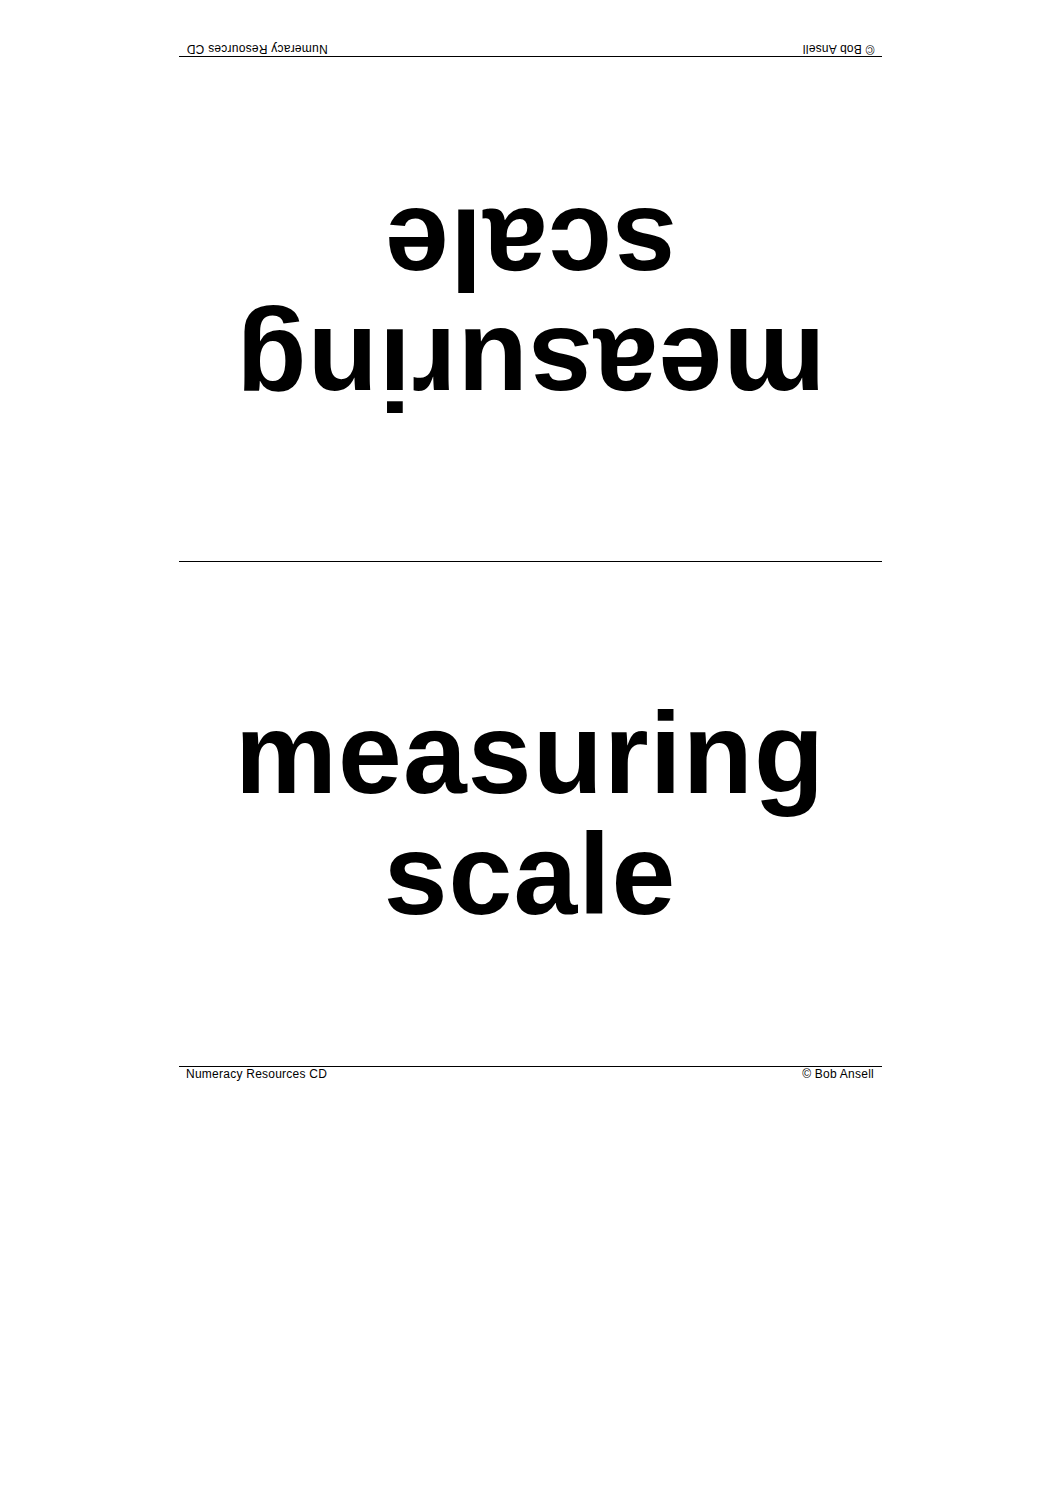© Bob Ansell
Numeracy Resources CD
measuring
scale
measuring
scale
Numeracy Resources CD
© Bob Ansell